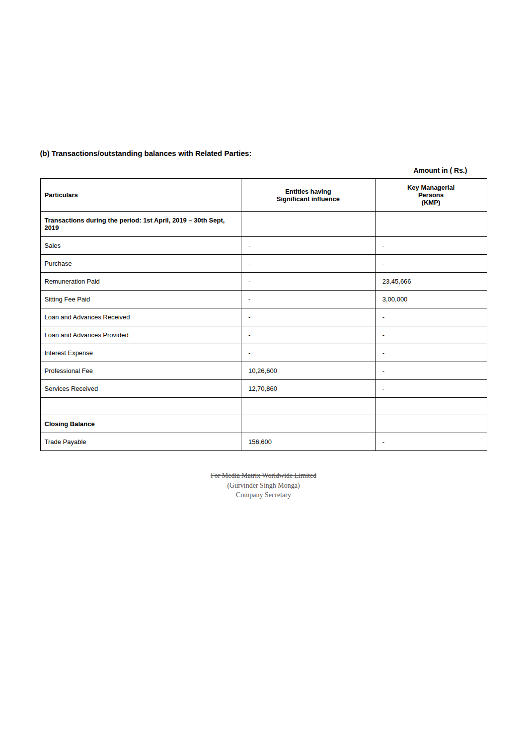(b) Transactions/outstanding balances with Related Parties:
Amount in ( Rs.)
| Particulars | Entities having Significant influence | Key Managerial Persons (KMP) |
| --- | --- | --- |
| Transactions during the period: 1st April, 2019 – 30th Sept, 2019 | | |
| Sales | - | - |
| Purchase | - | - |
| Remuneration Paid | - | 23,45,666 |
| Sitting Fee Paid | - | 3,00,000 |
| Loan and Advances Received | - | - |
| Loan and Advances Provided | - | - |
| Interest Expense | - | - |
| Professional Fee | 10,26,600 | - |
| Services Received | 12,70,860 | - |
| Closing Balance | | |
| Trade Payable | 156,600 | - |
For Media Matrix Worldwide Limited
(Gurvinder Singh Monga)
Company Secretary